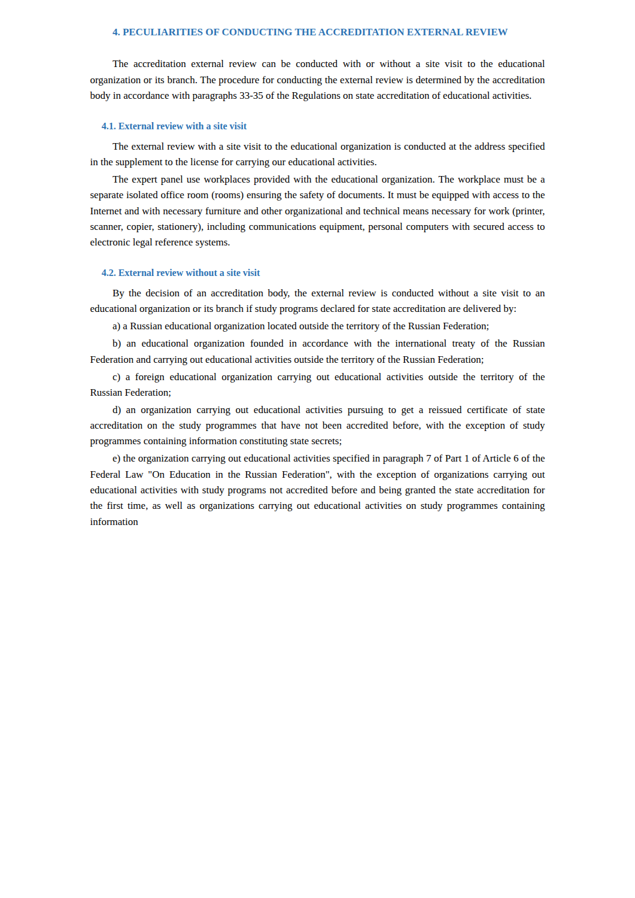4. Peculiarities of conducting the accreditation external review
The accreditation external review can be conducted with or without a site visit to the educational organization or its branch. The procedure for conducting the external review is determined by the accreditation body in accordance with paragraphs 33-35 of the Regulations on state accreditation of educational activities.
4.1. External review with a site visit
The external review with a site visit to the educational organization is conducted at the address specified in the supplement to the license for carrying our educational activities.
The expert panel use workplaces provided with the educational organization. The workplace must be a separate isolated office room (rooms) ensuring the safety of documents. It must be equipped with access to the Internet and with necessary furniture and other organizational and technical means necessary for work (printer, scanner, copier, stationery), including communications equipment, personal computers with secured access to electronic legal reference systems.
4.2. External review without a site visit
By the decision of an accreditation body, the external review is conducted without a site visit to an educational organization or its branch if study programs declared for state accreditation are delivered by:
a) a Russian educational organization located outside the territory of the Russian Federation;
b) an educational organization founded in accordance with the international treaty of the Russian Federation and carrying out educational activities outside the territory of the Russian Federation;
c) a foreign educational organization carrying out educational activities outside the territory of the Russian Federation;
d) an organization carrying out educational activities pursuing to get a reissued certificate of state accreditation on the study programmes that have not been accredited before, with the exception of study programmes containing information constituting state secrets;
e) the organization carrying out educational activities specified in paragraph 7 of Part 1 of Article 6 of the Federal Law "On Education in the Russian Federation", with the exception of organizations carrying out educational activities with study programs not accredited before and being granted the state accreditation for the first time, as well as organizations carrying out educational activities on study programmes containing information